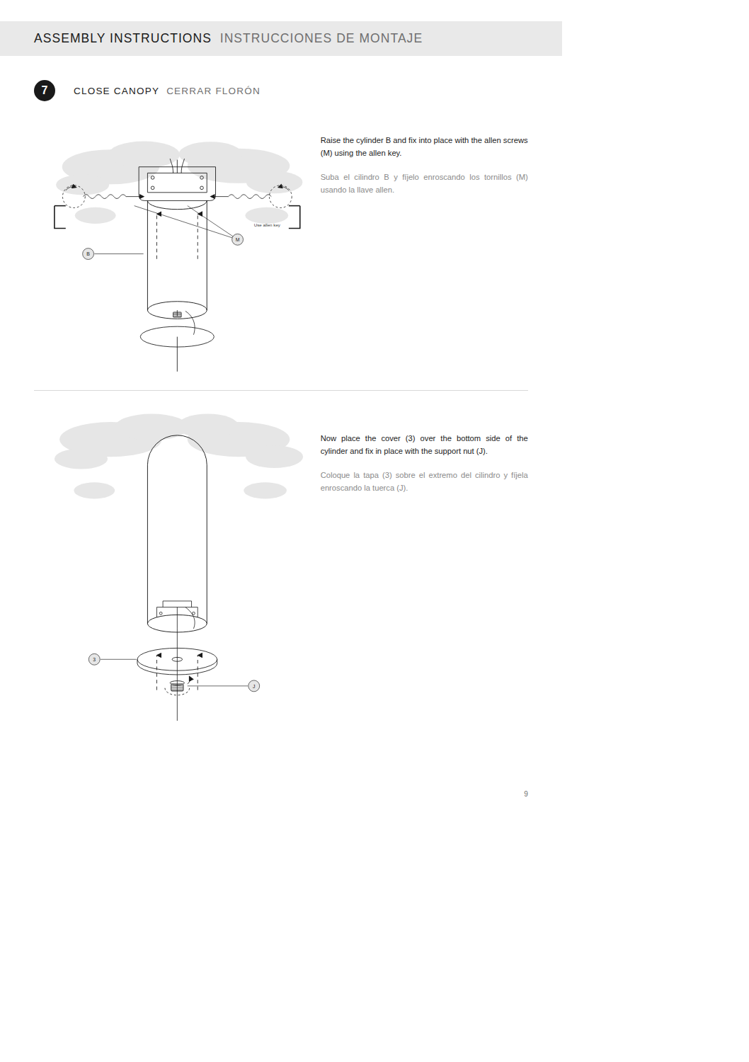ASSEMBLY INSTRUCTIONS INSTRUCCIONES DE MONTAJE
7
CLOSE CANOPY CERRAR FLORÓN
M B Use allen key
Raise the cylinder B and fix into place with the allen screws (M) using the allen key.
Suba el cilindro B y fíjelo enroscando los tornillos (M) usando la llave allen.
3 J
Now place the cover (3) over the bottom side of the cylinder and fix in place with the support nut (J).
Coloque la tapa (3) sobre el extremo del cilindro y fíjela enroscando la tuerca (J).
9